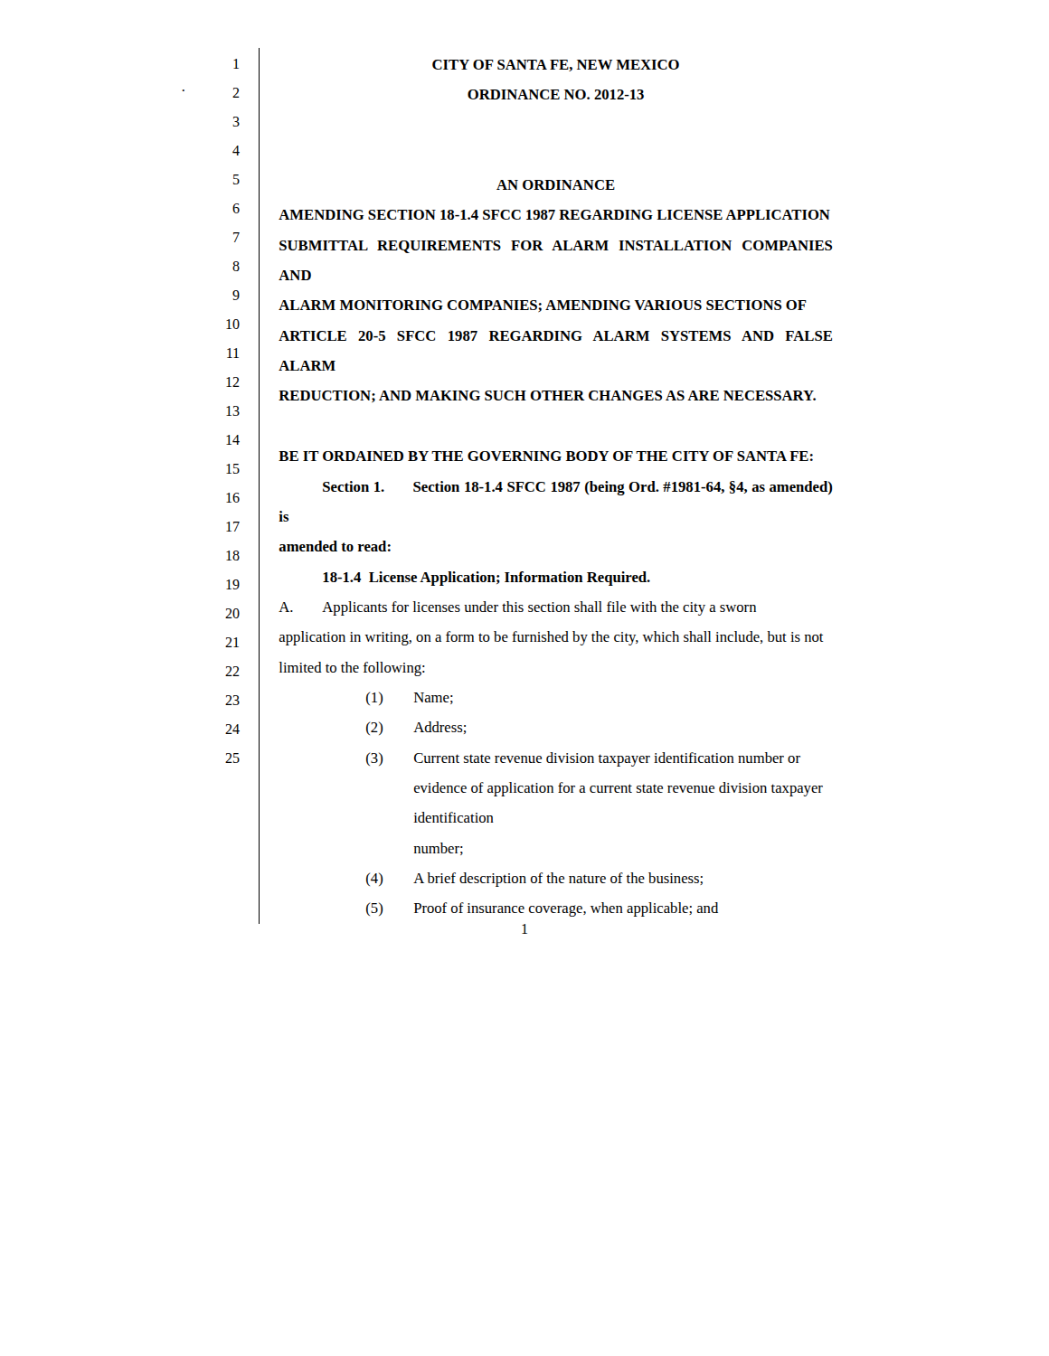.
1
2
3
4
5
6
7
8
9
10
11
12
13
14
15
16
17
18
19
20
21
22
23
24
25
CITY OF SANTA FE, NEW MEXICO
ORDINANCE NO. 2012-13
AN ORDINANCE
AMENDING SECTION 18-1.4 SFCC 1987 REGARDING LICENSE APPLICATION
SUBMITTAL REQUIREMENTS FOR ALARM INSTALLATION COMPANIES AND
ALARM MONITORING COMPANIES; AMENDING VARIOUS SECTIONS OF
ARTICLE 20-5 SFCC 1987 REGARDING ALARM SYSTEMS AND FALSE ALARM
REDUCTION; AND MAKING SUCH OTHER CHANGES AS ARE NECESSARY.
BE IT ORDAINED BY THE GOVERNING BODY OF THE CITY OF SANTA FE:
Section 1. Section 18-1.4 SFCC 1987 (being Ord. #1981-64, §4, as amended) is
amended to read:
18-1.4 License Application; Information Required.
A.
Applicants for licenses under this section shall file with the city a sworn
application in writing, on a form to be furnished by the city, which shall include, but is not
limited to the following:
(1)
Name;
(2)
Address;
(3)
Current state revenue division taxpayer identification number or
evidence of application for a current state revenue division taxpayer identification
number;
(4)
A brief description of the nature of the business;
(5)
Proof of insurance coverage, when applicable; and
1